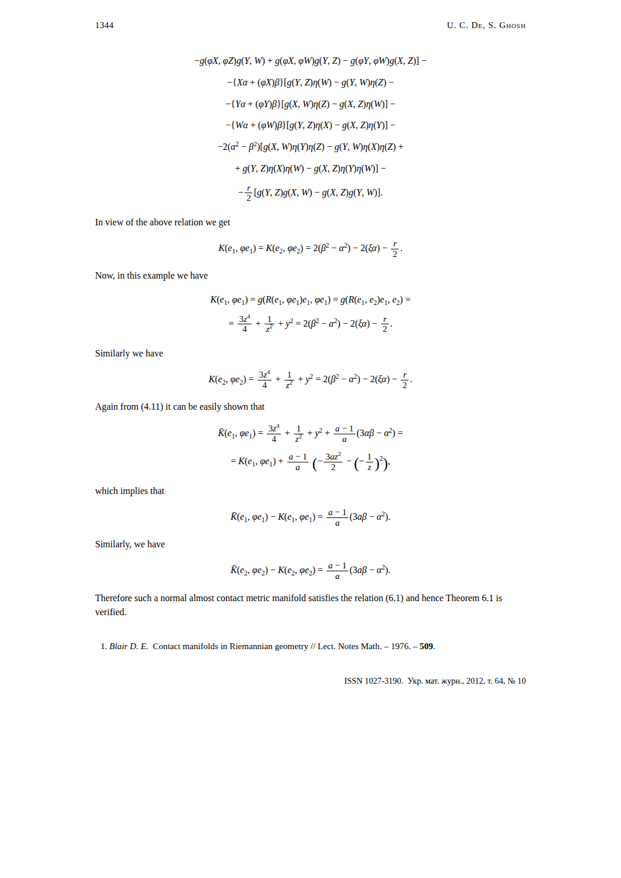1344 U. C. De, S. Ghosh
−g(φX, φZ)g(Y, W) + g(φX, φW)g(Y, Z) − g(φY, φW)g(X, Z)] −
−{Xα + (φX)β}[g(Y, Z)η(W) − g(Y, W)η(Z) −
−{Yα + (φY)β}[g(X, W)η(Z) − g(X, Z)η(W)] −
−{Wα + (φW)β}[g(Y, Z)η(X) − g(X, Z)η(Y)] −
−2(α2 − β2)[g(X, W)η(Y)η(Z) − g(Y, W)η(X)η(Z) +
+ g(Y, Z)η(X)η(W) − g(X, Z)η(Y)η(W)] −
−r 2[g(Y, Z)g(X, W) − g(X, Z)g(Y, W)].
In view of the above relation we get
K(e1, φe1) = K(e2, φe2) = 2(β2 − α2) − 2(ξα) − r 2.
Now, in this example we have
K(e1, φe1) = g(R(e1, φe1)e1, φe1) = g(R(e1, e2)e1, e2) =
= 3z44 + 1 z2 + y2 = 2(β2 − α2) − 2(ξα) − r 2.
Similarly we have
K(e2, φe2) = 3z44 + 1 z2 + y2 = 2(β2 − α2) − 2(ξα) − r 2.
Again from (4.11) it can be easily shown that
K̄(e1, φe1) = 3z44 + 1 z2 + y2 + a − 1 a(3αβ − α2) =
= K(e1, φe1) + a − 1 a (−3az22 − (−1 z)2),
which implies that
K̄(e1, φe1) − K(e1, φe1) = a − 1 a(3aβ − α2).
Similarly, we have
K̄(e2, φe2) − K(e2, φe2) = a − 1 a(3aβ − α2).
Therefore such a normal almost contact metric manifold satisfies the relation (6.1) and hence Theorem 6.1 is verified.
Blair D. E. Contact manifolds in Riemannian geometry // Lect. Notes Math. – 1976. – 509.
ISSN 1027-3190. Укр. мат. журн., 2012, т. 64, № 10